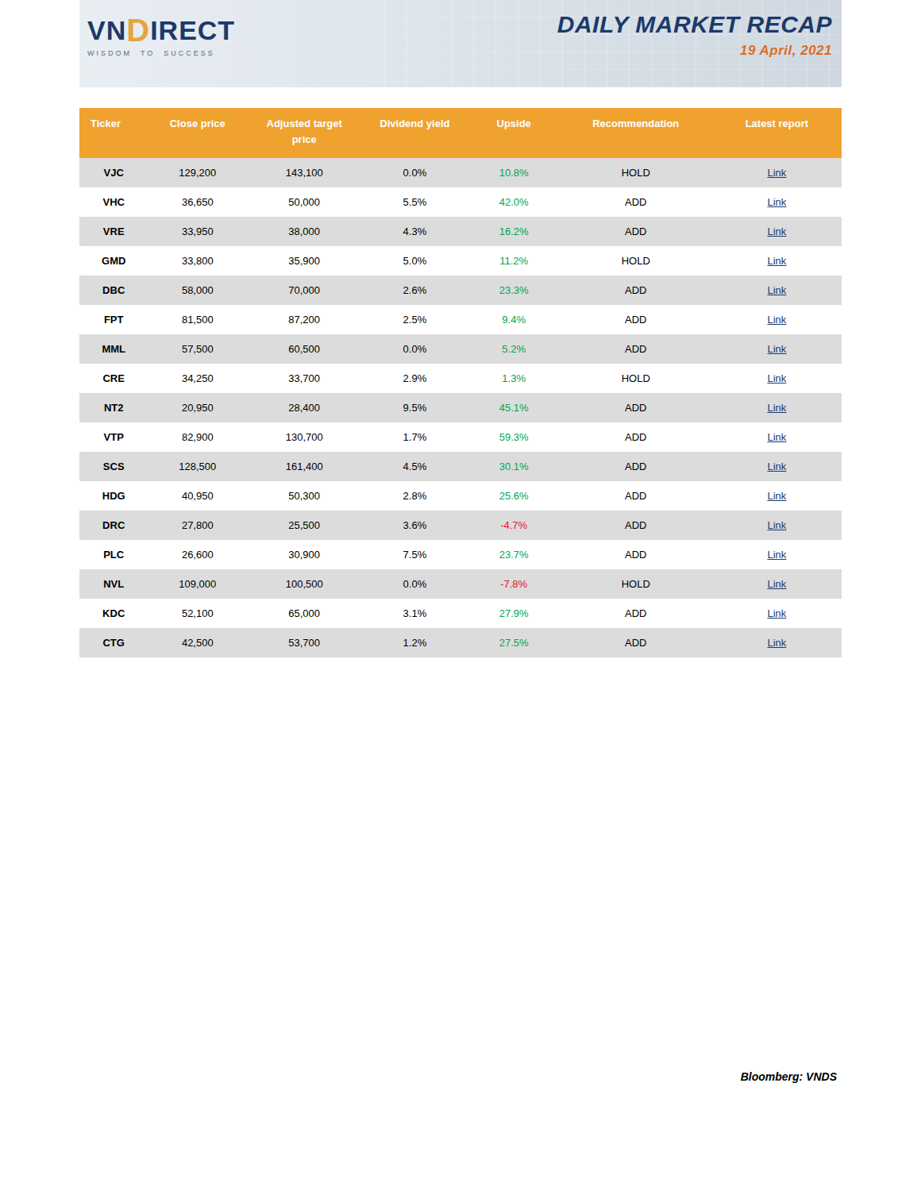VN DIRECT
Wisdom to success
DAILY MARKET RECAP
19 April, 2021
| Ticker | Close price | Adjusted target price | Dividend yield | Upside | Recommendation | Latest report |
| --- | --- | --- | --- | --- | --- | --- |
| VJC | 129,200 | 143,100 | 0.0% | 10.8% | HOLD | Link |
| VHC | 36,650 | 50,000 | 5.5% | 42.0% | ADD | Link |
| VRE | 33,950 | 38,000 | 4.3% | 16.2% | ADD | Link |
| GMD | 33,800 | 35,900 | 5.0% | 11.2% | HOLD | Link |
| DBC | 58,000 | 70,000 | 2.6% | 23.3% | ADD | Link |
| FPT | 81,500 | 87,200 | 2.5% | 9.4% | ADD | Link |
| MML | 57,500 | 60,500 | 0.0% | 5.2% | ADD | Link |
| CRE | 34,250 | 33,700 | 2.9% | 1.3% | HOLD | Link |
| NT2 | 20,950 | 28,400 | 9.5% | 45.1% | ADD | Link |
| VTP | 82,900 | 130,700 | 1.7% | 59.3% | ADD | Link |
| SCS | 128,500 | 161,400 | 4.5% | 30.1% | ADD | Link |
| HDG | 40,950 | 50,300 | 2.8% | 25.6% | ADD | Link |
| DRC | 27,800 | 25,500 | 3.6% | -4.7% | ADD | Link |
| PLC | 26,600 | 30,900 | 7.5% | 23.7% | ADD | Link |
| NVL | 109,000 | 100,500 | 0.0% | -7.8% | HOLD | Link |
| KDC | 52,100 | 65,000 | 3.1% | 27.9% | ADD | Link |
| CTG | 42,500 | 53,700 | 1.2% | 27.5% | ADD | Link |
Bloomberg: VNDS